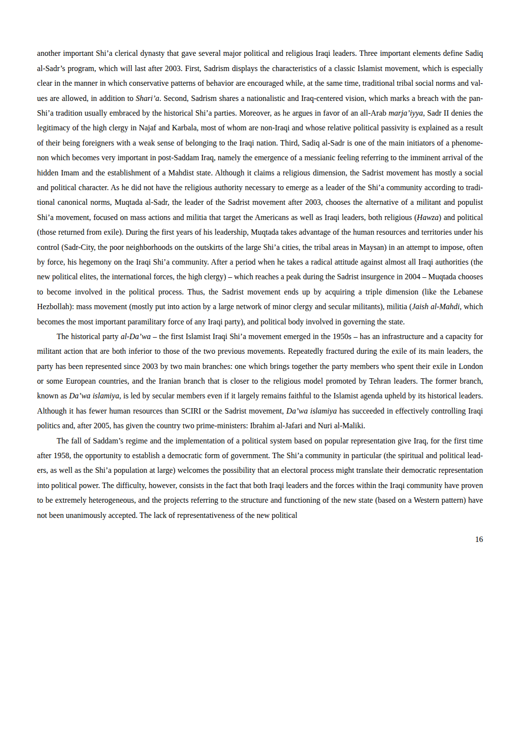another important Shi’a clerical dynasty that gave several major political and religious Iraqi leaders. Three important elements define Sadiq al-Sadr’s program, which will last after 2003. First, Sadrism displays the characteristics of a classic Islamist movement, which is especially clear in the manner in which conservative patterns of behavior are encouraged while, at the same time, traditional tribal social norms and values are allowed, in addition to Shari’a. Second, Sadrism shares a nationalistic and Iraq-centered vision, which marks a breach with the pan-Shi’a tradition usually embraced by the historical Shi’a parties. Moreover, as he argues in favor of an all-Arab marja’iyya, Sadr II denies the legitimacy of the high clergy in Najaf and Karbala, most of whom are non-Iraqi and whose relative political passivity is explained as a result of their being foreigners with a weak sense of belonging to the Iraqi nation. Third, Sadiq al-Sadr is one of the main initiators of a phenomenon which becomes very important in post-Saddam Iraq, namely the emergence of a messianic feeling referring to the imminent arrival of the hidden Imam and the establishment of a Mahdist state. Although it claims a religious dimension, the Sadrist movement has mostly a social and political character. As he did not have the religious authority necessary to emerge as a leader of the Shi’a community according to traditional canonical norms, Muqtada al-Sadr, the leader of the Sadrist movement after 2003, chooses the alternative of a militant and populist Shi’a movement, focused on mass actions and militia that target the Americans as well as Iraqi leaders, both religious (Hawza) and political (those returned from exile). During the first years of his leadership, Muqtada takes advantage of the human resources and territories under his control (Sadr-City, the poor neighborhoods on the outskirts of the large Shi’a cities, the tribal areas in Maysan) in an attempt to impose, often by force, his hegemony on the Iraqi Shi’a community. After a period when he takes a radical attitude against almost all Iraqi authorities (the new political elites, the international forces, the high clergy) – which reaches a peak during the Sadrist insurgence in 2004 – Muqtada chooses to become involved in the political process. Thus, the Sadrist movement ends up by acquiring a triple dimension (like the Lebanese Hezbollah): mass movement (mostly put into action by a large network of minor clergy and secular militants), militia (Jaish al-Mahdi, which becomes the most important paramilitary force of any Iraqi party), and political body involved in governing the state.
The historical party al-Da’wa – the first Islamist Iraqi Shi’a movement emerged in the 1950s – has an infrastructure and a capacity for militant action that are both inferior to those of the two previous movements. Repeatedly fractured during the exile of its main leaders, the party has been represented since 2003 by two main branches: one which brings together the party members who spent their exile in London or some European countries, and the Iranian branch that is closer to the religious model promoted by Tehran leaders. The former branch, known as Da’wa islamiya, is led by secular members even if it largely remains faithful to the Islamist agenda upheld by its historical leaders. Although it has fewer human resources than SCIRI or the Sadrist movement, Da’wa islamiya has succeeded in effectively controlling Iraqi politics and, after 2005, has given the country two prime-ministers: Ibrahim al-Jafari and Nuri al-Maliki.
The fall of Saddam’s regime and the implementation of a political system based on popular representation give Iraq, for the first time after 1958, the opportunity to establish a democratic form of government. The Shi’a community in particular (the spiritual and political leaders, as well as the Shi’a population at large) welcomes the possibility that an electoral process might translate their democratic representation into political power. The difficulty, however, consists in the fact that both Iraqi leaders and the forces within the Iraqi community have proven to be extremely heterogeneous, and the projects referring to the structure and functioning of the new state (based on a Western pattern) have not been unanimously accepted. The lack of representativeness of the new political
16